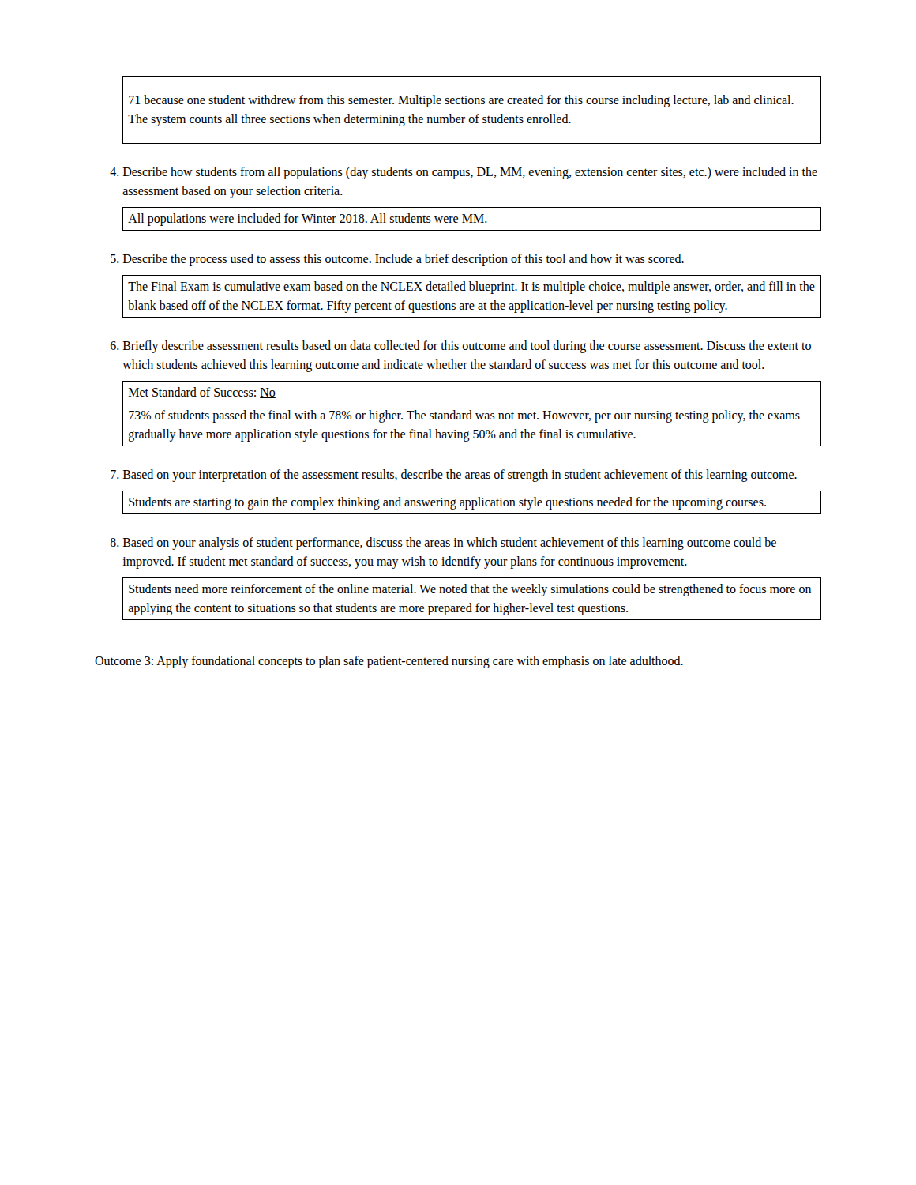71 because one student withdrew from this semester. Multiple sections are created for this course including lecture, lab and clinical. The system counts all three sections when determining the number of students enrolled.
Describe how students from all populations (day students on campus, DL, MM, evening, extension center sites, etc.) were included in the assessment based on your selection criteria.
All populations were included for Winter 2018. All students were MM.
Describe the process used to assess this outcome. Include a brief description of this tool and how it was scored.
The Final Exam is cumulative exam based on the NCLEX detailed blueprint. It is multiple choice, multiple answer, order, and fill in the blank based off of the NCLEX format. Fifty percent of questions are at the application-level per nursing testing policy.
Briefly describe assessment results based on data collected for this outcome and tool during the course assessment. Discuss the extent to which students achieved this learning outcome and indicate whether the standard of success was met for this outcome and tool.
Met Standard of Success: No
73% of students passed the final with a 78% or higher. The standard was not met. However, per our nursing testing policy, the exams gradually have more application style questions for the final having 50% and the final is cumulative.
Based on your interpretation of the assessment results, describe the areas of strength in student achievement of this learning outcome.
Students are starting to gain the complex thinking and answering application style questions needed for the upcoming courses.
Based on your analysis of student performance, discuss the areas in which student achievement of this learning outcome could be improved. If student met standard of success, you may wish to identify your plans for continuous improvement.
Students need more reinforcement of the online material. We noted that the weekly simulations could be strengthened to focus more on applying the content to situations so that students are more prepared for higher-level test questions.
Outcome 3: Apply foundational concepts to plan safe patient-centered nursing care with emphasis on late adulthood.